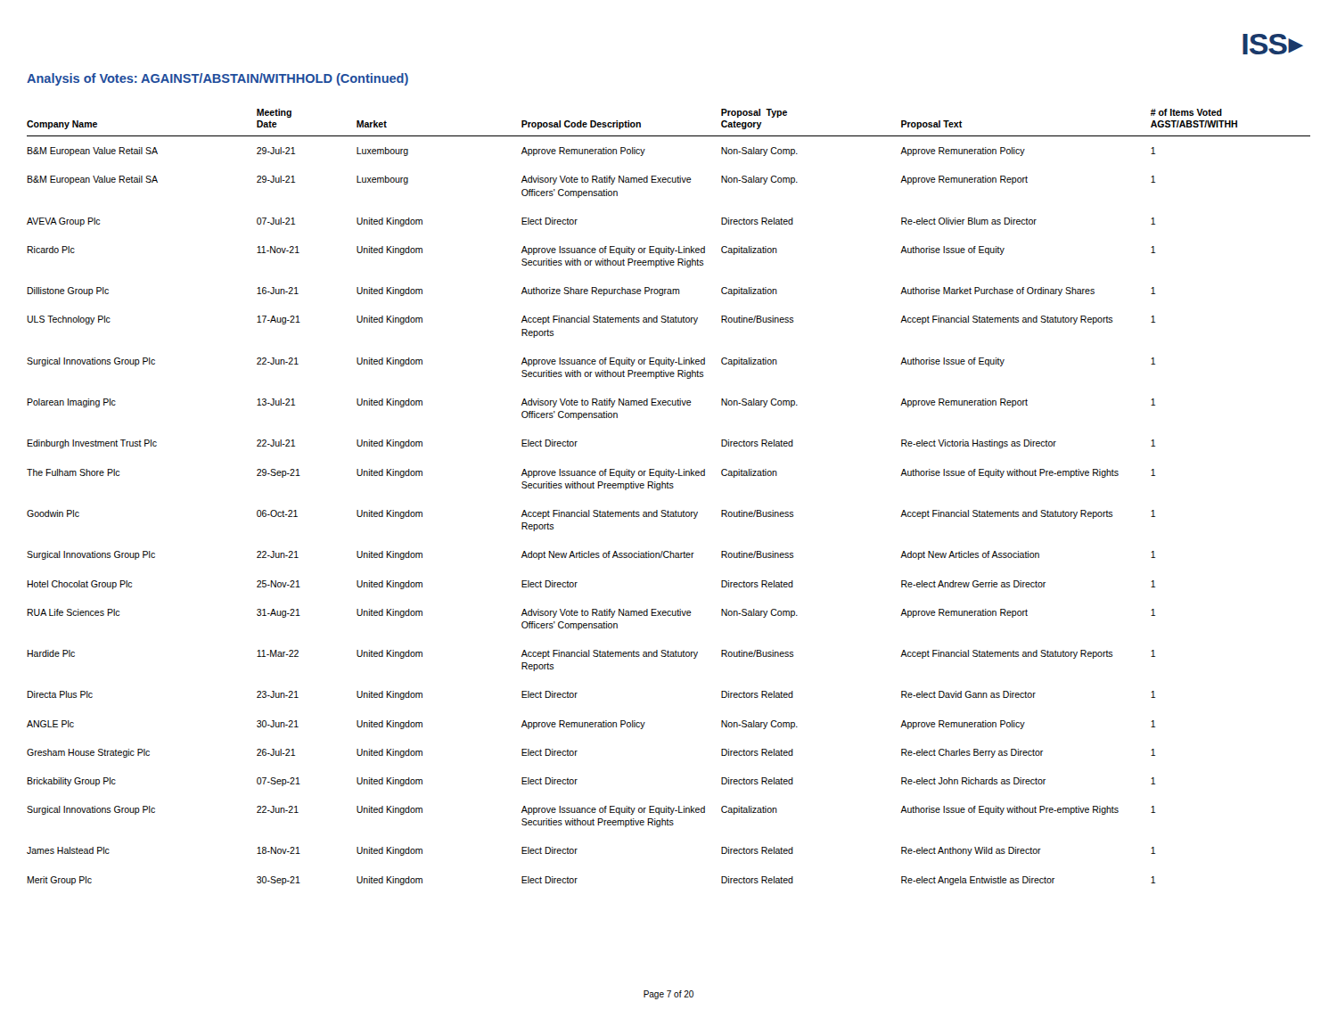ISS▸
Analysis of Votes: AGAINST/ABSTAIN/WITHHOLD (Continued)
| Company Name | Meeting Date | Market | Proposal Code Description | Proposal Type Category | Proposal Text | # of Items Voted AGST/ABST/WITHH |
| --- | --- | --- | --- | --- | --- | --- |
| B&M European Value Retail SA | 29-Jul-21 | Luxembourg | Approve Remuneration Policy | Non-Salary Comp. | Approve Remuneration Policy | 1 |
| B&M European Value Retail SA | 29-Jul-21 | Luxembourg | Advisory Vote to Ratify Named Executive Officers' Compensation | Non-Salary Comp. | Approve Remuneration Report | 1 |
| AVEVA Group Plc | 07-Jul-21 | United Kingdom | Elect Director | Directors Related | Re-elect Olivier Blum as Director | 1 |
| Ricardo Plc | 11-Nov-21 | United Kingdom | Approve Issuance of Equity or Equity-Linked Securities with or without Preemptive Rights | Capitalization | Authorise Issue of Equity | 1 |
| Dillistone Group Plc | 16-Jun-21 | United Kingdom | Authorize Share Repurchase Program | Capitalization | Authorise Market Purchase of Ordinary Shares | 1 |
| ULS Technology Plc | 17-Aug-21 | United Kingdom | Accept Financial Statements and Statutory Reports | Routine/Business | Accept Financial Statements and Statutory Reports | 1 |
| Surgical Innovations Group Plc | 22-Jun-21 | United Kingdom | Approve Issuance of Equity or Equity-Linked Securities with or without Preemptive Rights | Capitalization | Authorise Issue of Equity | 1 |
| Polarean Imaging Plc | 13-Jul-21 | United Kingdom | Advisory Vote to Ratify Named Executive Officers' Compensation | Non-Salary Comp. | Approve Remuneration Report | 1 |
| Edinburgh Investment Trust Plc | 22-Jul-21 | United Kingdom | Elect Director | Directors Related | Re-elect Victoria Hastings as Director | 1 |
| The Fulham Shore Plc | 29-Sep-21 | United Kingdom | Approve Issuance of Equity or Equity-Linked Securities without Preemptive Rights | Capitalization | Authorise Issue of Equity without Pre-emptive Rights | 1 |
| Goodwin Plc | 06-Oct-21 | United Kingdom | Accept Financial Statements and Statutory Reports | Routine/Business | Accept Financial Statements and Statutory Reports | 1 |
| Surgical Innovations Group Plc | 22-Jun-21 | United Kingdom | Adopt New Articles of Association/Charter | Routine/Business | Adopt New Articles of Association | 1 |
| Hotel Chocolat Group Plc | 25-Nov-21 | United Kingdom | Elect Director | Directors Related | Re-elect Andrew Gerrie as Director | 1 |
| RUA Life Sciences Plc | 31-Aug-21 | United Kingdom | Advisory Vote to Ratify Named Executive Officers' Compensation | Non-Salary Comp. | Approve Remuneration Report | 1 |
| Hardide Plc | 11-Mar-22 | United Kingdom | Accept Financial Statements and Statutory Reports | Routine/Business | Accept Financial Statements and Statutory Reports | 1 |
| Directa Plus Plc | 23-Jun-21 | United Kingdom | Elect Director | Directors Related | Re-elect David Gann as Director | 1 |
| ANGLE Plc | 30-Jun-21 | United Kingdom | Approve Remuneration Policy | Non-Salary Comp. | Approve Remuneration Policy | 1 |
| Gresham House Strategic Plc | 26-Jul-21 | United Kingdom | Elect Director | Directors Related | Re-elect Charles Berry as Director | 1 |
| Brickability Group Plc | 07-Sep-21 | United Kingdom | Elect Director | Directors Related | Re-elect John Richards as Director | 1 |
| Surgical Innovations Group Plc | 22-Jun-21 | United Kingdom | Approve Issuance of Equity or Equity-Linked Securities without Preemptive Rights | Capitalization | Authorise Issue of Equity without Pre-emptive Rights | 1 |
| James Halstead Plc | 18-Nov-21 | United Kingdom | Elect Director | Directors Related | Re-elect Anthony Wild as Director | 1 |
| Merit Group Plc | 30-Sep-21 | United Kingdom | Elect Director | Directors Related | Re-elect Angela Entwistle as Director | 1 |
Page 7 of 20